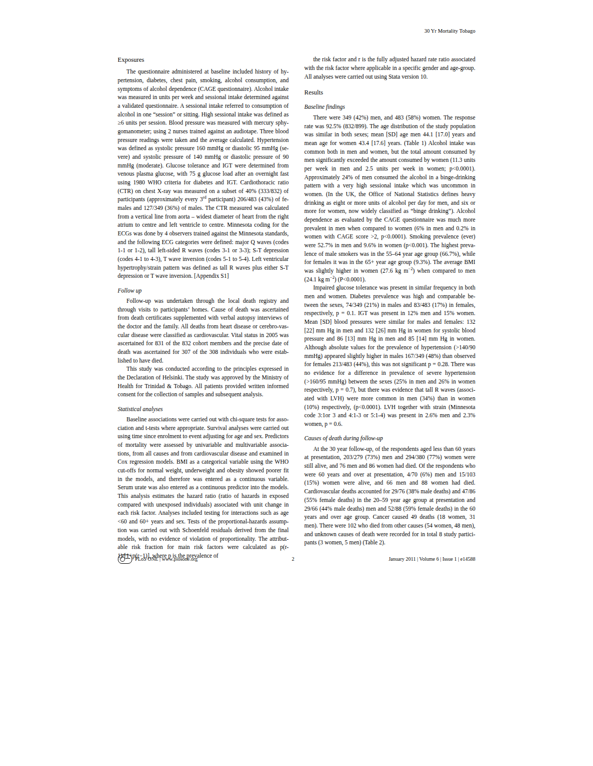30 Yr Mortality Tobago
Exposures
The questionnaire administered at baseline included history of hypertension, diabetes, chest pain, smoking, alcohol consumption, and symptoms of alcohol dependence (CAGE questionnaire). Alcohol intake was measured in units per week and sessional intake determined against a validated questionnaire. A sessional intake referred to consumption of alcohol in one “session” or sitting. High sessional intake was defined as ≥6 units per session. Blood pressure was measured with mercury sphygomanometer; using 2 nurses trained against an audiotape. Three blood pressure readings were taken and the average calculated. Hypertension was defined as systolic pressure 160 mmHg or diastolic 95 mmHg (severe) and systolic pressure of 140 mmHg or diastolic pressure of 90 mmHg (moderate). Glucose tolerance and IGT were determined from venous plasma glucose, with 75 g glucose load after an overnight fast using 1980 WHO criteria for diabetes and IGT. Cardiothoracic ratio (CTR) on chest X-ray was measured on a subset of 40% (333/832) of participants (approximately every 3rd participant) 206/483 (43%) of females and 127/349 (36%) of males. The CTR measured was calculated from a vertical line from aorta – widest diameter of heart from the right atrium to centre and left ventricle to centre. Minnesota coding for the ECGs was done by 4 observers trained against the Minnesota standards, and the following ECG categories were defined: major Q waves (codes 1-1 or 1-2), tall left-sided R waves (codes 3-1 or 3-3); S-T depression (codes 4-1 to 4-3), T wave inversion (codes 5-1 to 5-4). Left ventricular hypertrophy/strain pattern was defined as tall R waves plus either S-T depression or T wave inversion. [Appendix S1]
Follow up
Follow-up was undertaken through the local death registry and through visits to participants’ homes. Cause of death was ascertained from death certificates supplemented with verbal autopsy interviews of the doctor and the family. All deaths from heart disease or cerebro-vascular disease were classified as cardiovascular. Vital status in 2005 was ascertained for 831 of the 832 cohort members and the precise date of death was ascertained for 307 of the 308 individuals who were established to have died.
This study was conducted according to the principles expressed in the Declaration of Helsinki. The study was approved by the Ministry of Health for Trinidad & Tobago. All patients provided written informed consent for the collection of samples and subsequent analysis.
Statistical analyses
Baseline associations were carried out with chi-square tests for association and t-tests where appropriate. Survival analyses were carried out using time since enrolment to event adjusting for age and sex. Predictors of mortality were assessed by univariable and multivariable associations, from all causes and from cardiovascular disease and examined in Cox regression models. BMI as a categorical variable using the WHO cut-offs for normal weight, underweight and obesity showed poorer fit in the models, and therefore was entered as a continuous variable. Serum urate was also entered as a continuous predictor into the models. This analysis estimates the hazard ratio (ratio of hazards in exposed compared with unexposed individuals) associated with unit change in each risk factor. Analyses included testing for interactions such as age <60 and 60+ years and sex. Tests of the proportional-hazards assumption was carried out with Schoenfeld residuals derived from the final models, with no evidence of violation of proportionality. The attributable risk fraction for main risk factors were calculated as p(r-1)/[1+p(r−1)], where p is the prevalence of
the risk factor and r is the fully adjusted hazard rate ratio associated with the risk factor where applicable in a specific gender and age-group. All analyses were carried out using Stata version 10.
Results
Baseline findings
There were 349 (42%) men, and 483 (58%) women. The response rate was 92.5% (832/899). The age distribution of the study population was similar in both sexes; mean [SD] age men 44.1 [17.0] years and mean age for women 43.4 [17.6] years. (Table 1) Alcohol intake was common both in men and women, but the total amount consumed by men significantly exceeded the amount consumed by women (11.3 units per week in men and 2.5 units per week in women; p<0.0001). Approximately 24% of men consumed the alcohol in a binge-drinking pattern with a very high sessional intake which was uncommon in women. (In the UK, the Office of National Statistics defines heavy drinking as eight or more units of alcohol per day for men, and six or more for women, now widely classified as “binge drinking”). Alcohol dependence as evaluated by the CAGE questionnaire was much more prevalent in men when compared to women (6% in men and 0.2% in women with CAGE score >2, p<0.0001). Smoking prevalence (ever) were 52.7% in men and 9.6% in women (p<0.001). The highest prevalence of male smokers was in the 55–64 year age group (66.7%), while for females it was in the 65+ year age group (9.3%). The average BMI was slightly higher in women (27.6 kg m−2) when compared to men (24.1 kg m−2) (P<0.0001).
Impaired glucose tolerance was present in similar frequency in both men and women. Diabetes prevalence was high and comparable between the sexes, 74/349 (21%) in males and 83/483 (17%) in females, respectively, p = 0.1. IGT was present in 12% men and 15% women. Mean [SD] blood pressures were similar for males and females: 132 [22] mm Hg in men and 132 [26] mm Hg in women for systolic blood pressure and 86 [13] mm Hg in men and 85 [14] mm Hg in women. Although absolute values for the prevalence of hypertension (>140/90 mmHg) appeared slightly higher in males 167/349 (48%) than observed for females 213/483 (44%), this was not significant p = 0.28. There was no evidence for a difference in prevalence of severe hypertension (>160/95 mmHg) between the sexes (25% in men and 26% in women respectively, p = 0.7), but there was evidence that tall R waves (associated with LVH) were more common in men (34%) than in women (10%) respectively, (p<0.0001). LVH together with strain (Minnesota code 3:1or 3 and 4:1-3 or 5:1-4) was present in 2.6% men and 2.3% women, p = 0.6.
Causes of death during follow-up
At the 30 year follow-up, of the respondents aged less than 60 years at presentation, 203/279 (73%) men and 294/380 (77%) women were still alive, and 76 men and 86 women had died. Of the respondents who were 60 years and over at presentation, 4/70 (6%) men and 15/103 (15%) women were alive, and 66 men and 88 women had died. Cardiovascular deaths accounted for 29/76 (38% male deaths) and 47/86 (55% female deaths) in the 20–59 year age group at presentation and 29/66 (44% male deaths) men and 52/88 (59% female deaths) in the 60 years and over age group. Cancer caused 49 deaths (18 women, 31 men). There were 102 who died from other causes (54 women, 48 men), and unknown causes of death were recorded for in total 8 study participants (3 women, 5 men) (Table 2).
PLoS ONE | www.plosone.org
2
January 2011 | Volume 6 | Issue 1 | e14588